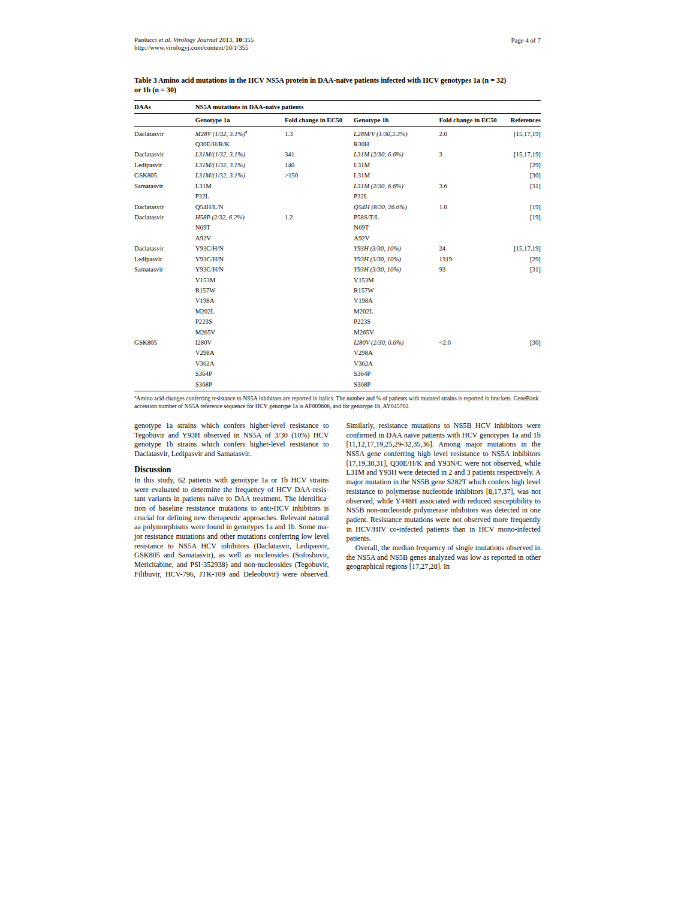Paolucci et al. Virology Journal 2013, 10:355
http://www.virologyj.com/content/10/1/355
Page 4 of 7
Table 3 Amino acid mutations in the HCV NS5A protein in DAA-naïve patients infected with HCV genotypes 1a (n = 32)
or 1b (n = 30)
| DAAs | NS5A mutations in DAA-naïve patients |
| --- | --- |
| | Genotype 1a | Fold change in EC50 | Genotype 1b | Fold change in EC50 | References |
| Daclatasvir | M28V (1/32, 3.1%) a | 1.3 | L28M/V (1/30,3.3%) | 2.0 | [15,17,19] |
| | Q30E/H/R/K | | R30H | | |
| Daclatasvir | L31M/(1/32, 3.1%) | 341 | L31M (2/30, 6.6%) | 3 | [15,17,19] |
| Ledipasvir | L31M/(1/32, 3.1%) | 140 | L31M | | [29] |
| GSK805 | L31M/(1/32, 3.1%) | >150 | L31M | | [30] |
| Samatasvir | L31M | | L31M (2/30, 6.6%) | 3.6 | [31] |
| | P32L | | P32L | | |
| Daclatasvir | Q54H/L/N | | Q54H (8/30, 26.6%) | 1.0 | [19] |
| Daclatasvir | H58P (2/32, 6.2%) | 1.2 | P58S/T/L | | [19] |
| | N69T | | N69T | | |
| | A92V | | A92V | | |
| Daclatasvir | Y93C/H/N | | Y93H (3/30, 10%) | 24 | [15,17,19] |
| Ledipasvir | Y93C/H/N | | Y93H (3/30, 10%) | 1319 | [29] |
| Samatasvir | Y93C/H/N | | Y93H (3/30, 10%) | 93 | [31] |
| | V153M | | V153M | | |
| | R157W | | R157W | | |
| | V198A | | V198A | | |
| | M202L | | M202L | | |
| | P223S | | P223S | | |
| | M265V | | M265V | | |
| GSK805 | I280V | | I280V (2/30, 6.6%) | <2.0 | [30] |
| | V298A | | V298A | | |
| | V362A | | V362A | | |
| | S364P | | S364P | | |
| | S368P | | S368P | | |
aAmino acid changes conferring resistance to NS5A inhibitors are reported in italics. The number and % of patients with mutated strains is reported in brackets. GeneBank accession number of NS5A reference sequence for HCV genotype 1a is AF009606, and for genotype 1b, AY045702.
genotype 1a strains which confers higher-level resistance to Tegobuvir and Y93H observed in NS5A of 3/30 (10%) HCV genotype 1b strains which confers higher-level resistance to Daclatasvir, Ledipasvir and Samatasvir.
Discussion
In this study, 62 patients with genotype 1a or 1b HCV strains were evaluated to determine the frequency of HCV DAA-resistant variants in patients naïve to DAA treatment. The identification of baseline resistance mutations to anti-HCV inhibitors is crucial for defining new therapeutic approaches. Relevant natural aa polymorphisms were found in genotypes 1a and 1b. Some major resistance mutations and other mutations conferring low level resistance to NS5A HCV inhibitors (Daclatasvir, Ledipasvir, GSK805 and Samatasvir), as well as nucleosides (Sofosbuvir, Mericitabine, and PSI-352938) and non-nucleosides (Tegobuvir, Filibuvir, HCV-796, JTK-109 and Deleobuvir) were observed. Similarly, resistance mutations to NS5B HCV inhibitors were confirmed in DAA naïve patients with HCV genotypes 1a and 1b [11,12,17,19,25,29-32,35,36]. Among major mutations in the NS5A gene conferring high level resistance to NS5A inhibitors [17,19,30,31], Q30E/H/K and Y93N/C were not observed, while L31M and Y93H were detected in 2 and 3 patients respectively. A major mutation in the NS5B gene S282T which confers high level resistance to polymerase nucleotide inhibitors [8,17,37], was not observed, while Y448H associated with reduced susceptibility to NS5B non-nucleoside polymerase inhibitors was detected in one patient. Resistance mutations were not observed more frequently in HCV/HIV co-infected patients than in HCV mono-infected patients.
Overall, the median frequency of single mutations observed in the NS5A and NS5B genes analyzed was low as reported in other geographical regions [17,27,28]. In